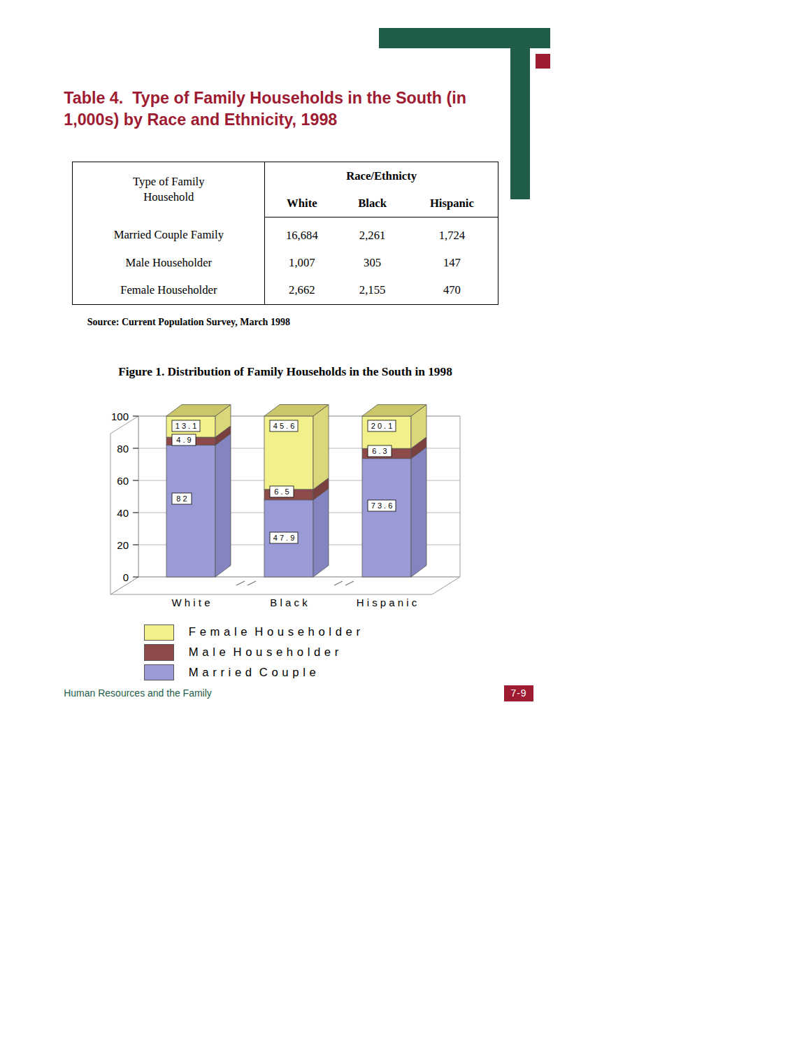Table 4. Type of Family Households in the South (in 1,000s) by Race and Ethnicity, 1998
| Type of Family Household | Race/Ethnicty |
| --- | --- |
| White | Black | Hispanic |
| Married Couple Family | 16,684 | 2,261 | 1,724 |
| Male Householder | 1,007 | 305 | 147 |
| Female Householder | 2,662 | 2,155 | 470 |
Source: Current Population Survey, March 1998
Figure 1. Distribution of Family Households in the South in 1998
0 20 40 60 80 100 1 3 . 1 4 . 9 8 2 4 5 . 6 6 . 5 4 7 . 9 2 0 . 1 6 . 3 7 3 . 6 W h i t e B l a c k H i s p a n i c
F e m a l e H o u s e h o l d e r
M a l e H o u s e h o l d e r
M a r r i e d C o u p l e
Human Resources and the Family
7-9